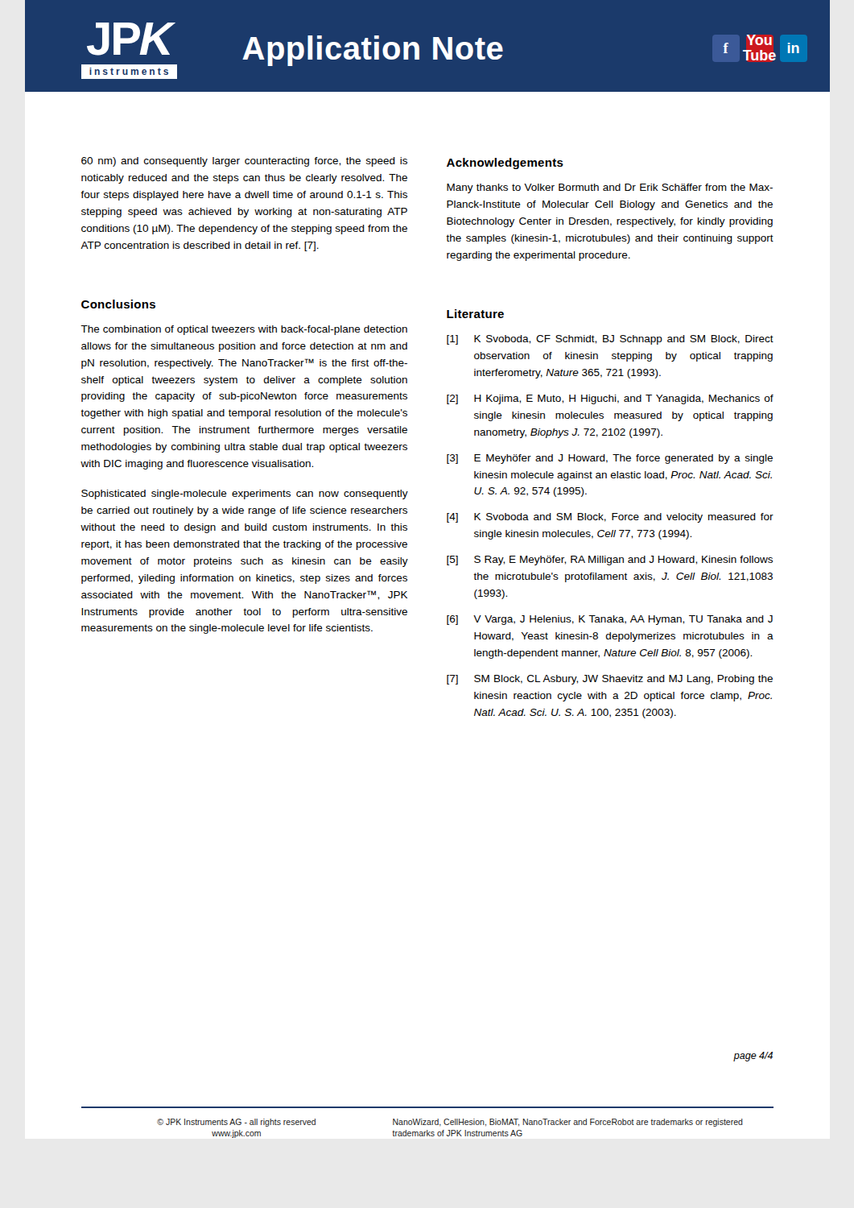JPK
Instruments
Application Note
f You
Tube in
60 nm) and consequently larger counteracting force, the speed is noticably reduced and the steps can thus be clearly resolved. The four steps displayed here have a dwell time of around 0.1-1 s. This stepping speed was achieved by working at non-saturating ATP conditions (10 µM). The dependency of the stepping speed from the ATP concentration is described in detail in ref. [7].
Conclusions
The combination of optical tweezers with back-focal-plane detection allows for the simultaneous position and force detection at nm and pN resolution, respectively. The NanoTracker™ is the first off-the-shelf optical tweezers system to deliver a complete solution providing the capacity of sub-picoNewton force measurements together with high spatial and temporal resolution of the molecule's current position. The instrument furthermore merges versatile methodologies by combining ultra stable dual trap optical tweezers with DIC imaging and fluorescence visualisation.
Sophisticated single-molecule experiments can now consequently be carried out routinely by a wide range of life science researchers without the need to design and build custom instruments. In this report, it has been demonstrated that the tracking of the processive movement of motor proteins such as kinesin can be easily performed, yileding information on kinetics, step sizes and forces associated with the movement. With the NanoTracker™, JPK Instruments provide another tool to perform ultra-sensitive measurements on the single-molecule level for life scientists.
Acknowledgements
Many thanks to Volker Bormuth and Dr Erik Schäffer from the Max-Planck-Institute of Molecular Cell Biology and Genetics and the Biotechnology Center in Dresden, respectively, for kindly providing the samples (kinesin-1, microtubules) and their continuing support regarding the experimental procedure.
Literature
K Svoboda, CF Schmidt, BJ Schnapp and SM Block, Direct observation of kinesin stepping by optical trapping interferometry, Nature 365, 721 (1993).
H Kojima, E Muto, H Higuchi, and T Yanagida, Mechanics of single kinesin molecules measured by optical trapping nanometry, Biophys J. 72, 2102 (1997).
E Meyhöfer and J Howard, The force generated by a single kinesin molecule against an elastic load, Proc. Natl. Acad. Sci. U. S. A. 92, 574 (1995).
K Svoboda and SM Block, Force and velocity measured for single kinesin molecules, Cell 77, 773 (1994).
S Ray, E Meyhöfer, RA Milligan and J Howard, Kinesin follows the microtubule's protofilament axis, J. Cell Biol. 121,1083 (1993).
V Varga, J Helenius, K Tanaka, AA Hyman, TU Tanaka and J Howard, Yeast kinesin-8 depolymerizes microtubules in a length-dependent manner, Nature Cell Biol. 8, 957 (2006).
SM Block, CL Asbury, JW Shaevitz and MJ Lang, Probing the kinesin reaction cycle with a 2D optical force clamp, Proc. Natl. Acad. Sci. U. S. A. 100, 2351 (2003).
page 4/4
© JPK Instruments AG - all rights reserved
www.jpk.com
NanoWizard, CellHesion, BioMAT, NanoTracker and ForceRobot are trademarks or registered trademarks of JPK Instruments AG